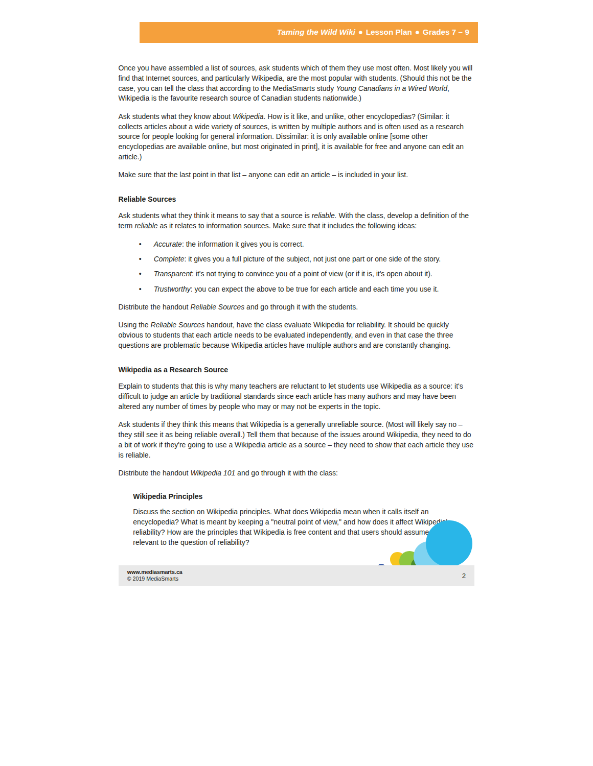Taming the Wild Wiki●Lesson Plan●Grades 7 – 9
Once you have assembled a list of sources, ask students which of them they use most often. Most likely you will find that Internet sources, and particularly Wikipedia, are the most popular with students. (Should this not be the case, you can tell the class that according to the MediaSmarts study Young Canadians in a Wired World, Wikipedia is the favourite research source of Canadian students nationwide.)
Ask students what they know about Wikipedia. How is it like, and unlike, other encyclopedias? (Similar: it collects articles about a wide variety of sources, is written by multiple authors and is often used as a research source for people looking for general information. Dissimilar: it is only available online [some other encyclopedias are available online, but most originated in print], it is available for free and anyone can edit an article.)
Make sure that the last point in that list – anyone can edit an article – is included in your list.
Reliable Sources
Ask students what they think it means to say that a source is reliable. With the class, develop a definition of the term reliable as it relates to information sources. Make sure that it includes the following ideas:
Accurate: the information it gives you is correct.
Complete: it gives you a full picture of the subject, not just one part or one side of the story.
Transparent: it's not trying to convince you of a point of view (or if it is, it's open about it).
Trustworthy: you can expect the above to be true for each article and each time you use it.
Distribute the handout Reliable Sources and go through it with the students.
Using the Reliable Sources handout, have the class evaluate Wikipedia for reliability. It should be quickly obvious to students that each article needs to be evaluated independently, and even in that case the three questions are problematic because Wikipedia articles have multiple authors and are constantly changing.
Wikipedia as a Research Source
Explain to students that this is why many teachers are reluctant to let students use Wikipedia as a source: it's difficult to judge an article by traditional standards since each article has many authors and may have been altered any number of times by people who may or may not be experts in the topic.
Ask students if they think this means that Wikipedia is a generally unreliable source. (Most will likely say no – they still see it as being reliable overall.) Tell them that because of the issues around Wikipedia, they need to do a bit of work if they're going to use a Wikipedia article as a source – they need to show that each article they use is reliable.
Distribute the handout Wikipedia 101 and go through it with the class:
Wikipedia Principles
Discuss the section on Wikipedia principles. What does Wikipedia mean when it calls itself an encyclopedia? What is meant by keeping a "neutral point of view," and how does it affect Wikipedia's reliability? How are the principles that Wikipedia is free content and that users should assume good faith relevant to the question of reliability?
www.mediasmarts.ca
© 2019 MediaSmarts
2